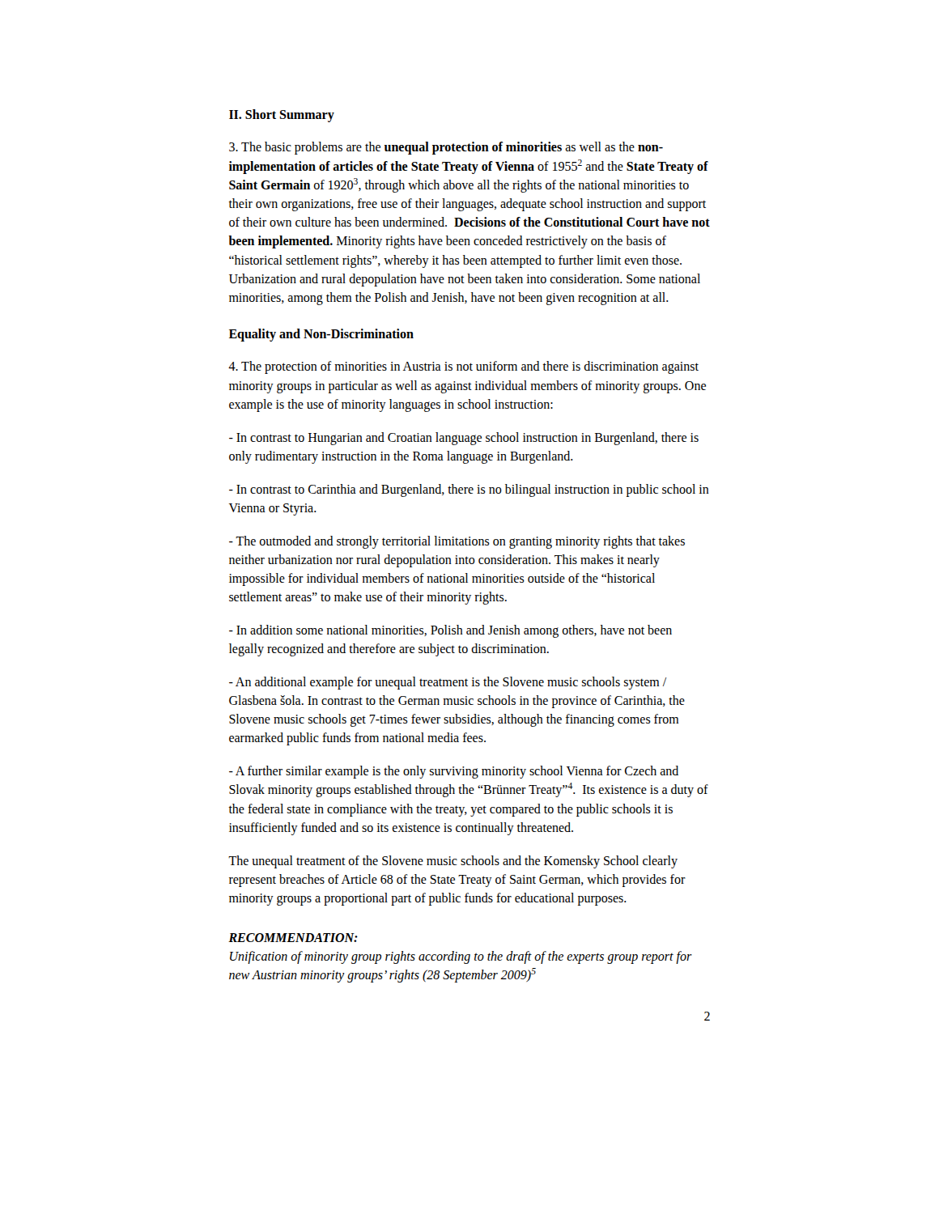II. Short Summary
3. The basic problems are the unequal protection of minorities as well as the non-implementation of articles of the State Treaty of Vienna of 19552 and the State Treaty of Saint Germain of 19203, through which above all the rights of the national minorities to their own organizations, free use of their languages, adequate school instruction and support of their own culture has been undermined. Decisions of the Constitutional Court have not been implemented. Minority rights have been conceded restrictively on the basis of “historical settlement rights”, whereby it has been attempted to further limit even those. Urbanization and rural depopulation have not been taken into consideration. Some national minorities, among them the Polish and Jenish, have not been given recognition at all.
Equality and Non-Discrimination
4. The protection of minorities in Austria is not uniform and there is discrimination against minority groups in particular as well as against individual members of minority groups. One example is the use of minority languages in school instruction:
- In contrast to Hungarian and Croatian language school instruction in Burgenland, there is only rudimentary instruction in the Roma language in Burgenland.
- In contrast to Carinthia and Burgenland, there is no bilingual instruction in public school in Vienna or Styria.
- The outmoded and strongly territorial limitations on granting minority rights that takes neither urbanization nor rural depopulation into consideration. This makes it nearly impossible for individual members of national minorities outside of the “historical settlement areas” to make use of their minority rights.
- In addition some national minorities, Polish and Jenish among others, have not been legally recognized and therefore are subject to discrimination.
- An additional example for unequal treatment is the Slovene music schools system / Glasbena šola. In contrast to the German music schools in the province of Carinthia, the Slovene music schools get 7-times fewer subsidies, although the financing comes from earmarked public funds from national media fees.
- A further similar example is the only surviving minority school Vienna for Czech and Slovak minority groups established through the “Brünner Treaty”4. Its existence is a duty of the federal state in compliance with the treaty, yet compared to the public schools it is insufficiently funded and so its existence is continually threatened.
The unequal treatment of the Slovene music schools and the Komensky School clearly represent breaches of Article 68 of the State Treaty of Saint German, which provides for minority groups a proportional part of public funds for educational purposes.
RECOMMENDATION:
Unification of minority group rights according to the draft of the experts group report for new Austrian minority groups’ rights (28 September 2009)5
2